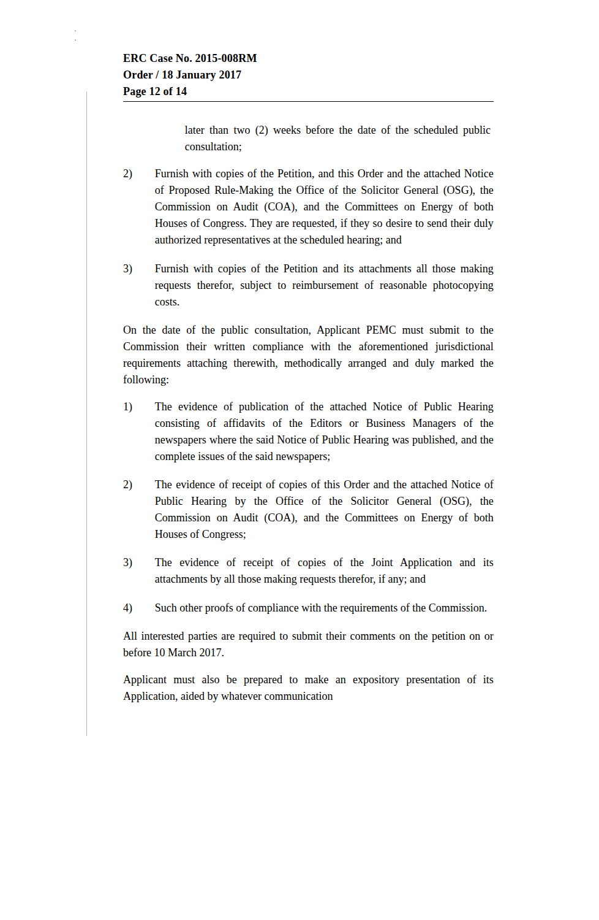.
.
ERC Case No. 2015-008RM
Order / 18 January 2017
Page 12 of 14
later than two (2) weeks before the date of the scheduled public consultation;
2) Furnish with copies of the Petition, and this Order and the attached Notice of Proposed Rule-Making the Office of the Solicitor General (OSG), the Commission on Audit (COA), and the Committees on Energy of both Houses of Congress. They are requested, if they so desire to send their duly authorized representatives at the scheduled hearing; and
3) Furnish with copies of the Petition and its attachments all those making requests therefor, subject to reimbursement of reasonable photocopying costs.
On the date of the public consultation, Applicant PEMC must submit to the Commission their written compliance with the aforementioned jurisdictional requirements attaching therewith, methodically arranged and duly marked the following:
1) The evidence of publication of the attached Notice of Public Hearing consisting of affidavits of the Editors or Business Managers of the newspapers where the said Notice of Public Hearing was published, and the complete issues of the said newspapers;
2) The evidence of receipt of copies of this Order and the attached Notice of Public Hearing by the Office of the Solicitor General (OSG), the Commission on Audit (COA), and the Committees on Energy of both Houses of Congress;
3) The evidence of receipt of copies of the Joint Application and its attachments by all those making requests therefor, if any; and
4) Such other proofs of compliance with the requirements of the Commission.
All interested parties are required to submit their comments on the petition on or before 10 March 2017.
Applicant must also be prepared to make an expository presentation of its Application, aided by whatever communication